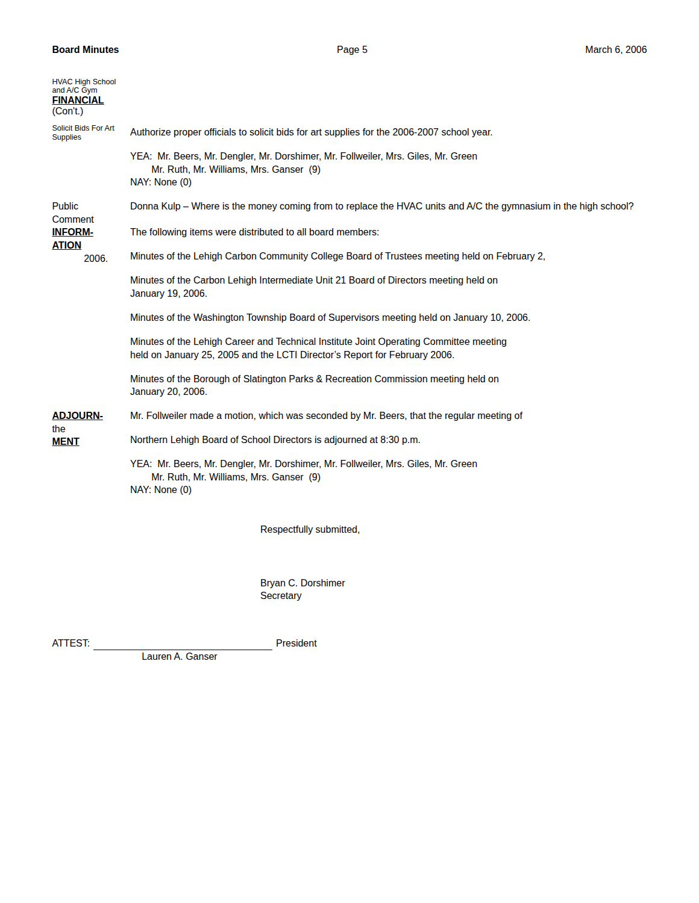Board Minutes
Page 5
March 6, 2006
| HVAC High School and A/C Gym FINANCIAL (Con't.) | |
| Solicit Bids For Art Supplies | Authorize proper officials to solicit bids for art supplies for the 2006-2007 school year. YEA: Mr. Beers, Mr. Dengler, Mr. Dorshimer, Mr. Follweiler, Mrs. Giles, Mr. Green Mr. Ruth, Mr. Williams, Mrs. Ganser (9) NAY: None (0) |
| Public Comment | Donna Kulp – Where is the money coming from to replace the HVAC units and A/C the gymnasium in the high school? |
| INFORM- ATION 2006. | The following items were distributed to all board members: Minutes of the Lehigh Carbon Community College Board of Trustees meeting held on February 2, Minutes of the Carbon Lehigh Intermediate Unit 21 Board of Directors meeting held on January 19, 2006. Minutes of the Washington Township Board of Supervisors meeting held on January 10, 2006. Minutes of the Lehigh Career and Technical Institute Joint Operating Committee meeting held on January 25, 2005 and the LCTI Director’s Report for February 2006. Minutes of the Borough of Slatington Parks & Recreation Commission meeting held on January 20, 2006. |
| ADJOURN- the MENT | Mr. Follweiler made a motion, which was seconded by Mr. Beers, that the regular meeting of Northern Lehigh Board of School Directors is adjourned at 8:30 p.m. YEA: Mr. Beers, Mr. Dengler, Mr. Dorshimer, Mr. Follweiler, Mrs. Giles, Mr. Green Mr. Ruth, Mr. Williams, Mrs. Ganser (9) NAY: None (0) |
Respectfully submitted,
Bryan C. Dorshimer
Secretary
ATTEST: President
Lauren A. Ganser